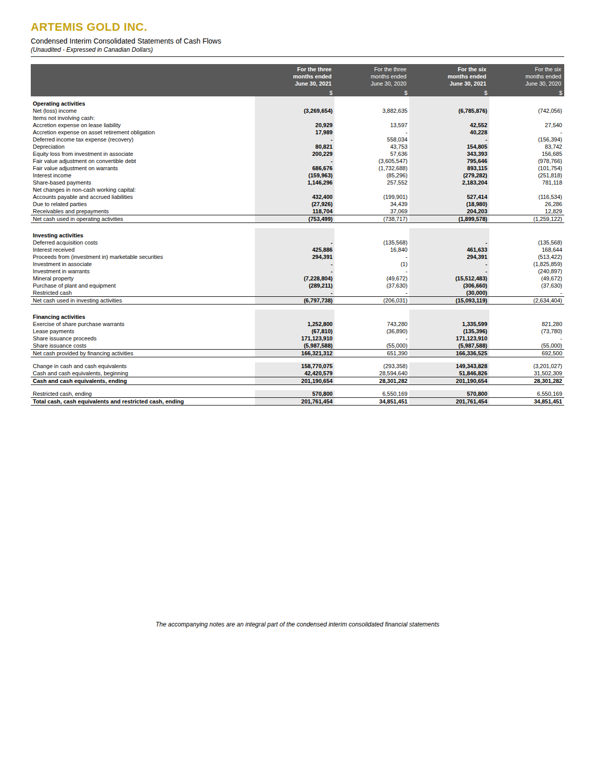ARTEMIS GOLD INC.
Condensed Interim Consolidated Statements of Cash Flows
(Unaudited - Expressed in Canadian Dollars)
| | For the three months ended June 30, 2021 | For the three months ended June 30, 2020 | For the six months ended June 30, 2021 | For the six months ended June 30, 2020 |
| --- | --- | --- | --- | --- |
| | $ | $ | $ | $ |
| Operating activities | | | | |
| Net (loss) income | (3,269,654) | 3,882,635 | (6,785,876) | (742,056) |
| Items not involving cash: | | | | |
| Accretion expense on lease liability | 20,929 | 13,597 | 42,552 | 27,540 |
| Accretion expense on asset retirement obligation | 17,989 | - | 40,228 | - |
| Deferred income tax expense (recovery) | - | 558,034 | - | (156,394) |
| Depreciation | 80,821 | 43,753 | 154,805 | 83,742 |
| Equity loss from investment in associate | 200,229 | 57,636 | 343,393 | 156,685 |
| Fair value adjustment on convertible debt | - | (3,605,547) | 795,646 | (978,766) |
| Fair value adjustment on warrants | 686,676 | (1,732,688) | 893,115 | (101,754) |
| Interest income | (159,963) | (85,296) | (279,282) | (251,818) |
| Share-based payments | 1,146,296 | 257,552 | 2,183,204 | 781,118 |
| Net changes in non-cash working capital: | | | | |
| Accounts payable and accrued liabilities | 432,400 | (199,901) | 527,414 | (116,534) |
| Due to related parties | (27,926) | 34,439 | (18,980) | 26,286 |
| Receivables and prepayments | 118,704 | 37,069 | 204,203 | 12,829 |
| Net cash used in operating activities | (753,499) | (738,717) | (1,899,578) | (1,259,122) |
| Investing activities | | | | |
| Deferred acquisition costs | - | (135,568) | - | (135,568) |
| Interest received | 425,886 | 16,840 | 461,633 | 168,644 |
| Proceeds from (investment in) marketable securities | 294,391 | - | 294,391 | (513,422) |
| Investment in associate | - | (1) | - | (1,825,859) |
| Investment in warrants | - | - | - | (240,897) |
| Mineral property | (7,228,804) | (49,672) | (15,512,483) | (49,672) |
| Purchase of plant and equipment | (289,211) | (37,630) | (306,660) | (37,630) |
| Restricted cash | - | - | (30,000) | - |
| Net cash used in investing activities | (6,797,738) | (206,031) | (15,093,119) | (2,634,404) |
| Financing activities | | | | |
| Exercise of share purchase warrants | 1,252,800 | 743,280 | 1,335,599 | 821,280 |
| Lease payments | (67,810) | (36,890) | (135,396) | (73,780) |
| Share issuance proceeds | 171,123,910 | - | 171,123,910 | - |
| Share issuance costs | (5,987,588) | (55,000) | (5,987,588) | (55,000) |
| Net cash provided by financing activities | 166,321,312 | 651,390 | 166,336,525 | 692,500 |
| Change in cash and cash equivalents | 158,770,075 | (293,358) | 149,343,828 | (3,201,027) |
| Cash and cash equivalents, beginning | 42,420,579 | 28,594,640 | 51,846,826 | 31,502,309 |
| Cash and cash equivalents, ending | 201,190,654 | 28,301,282 | 201,190,654 | 28,301,282 |
| Restricted cash, ending | 570,800 | 6,550,169 | 570,800 | 6,550,169 |
| Total cash, cash equivalents and restricted cash, ending | 201,761,454 | 34,851,451 | 201,761,454 | 34,851,451 |
The accompanying notes are an integral part of the condensed interim consolidated financial statements